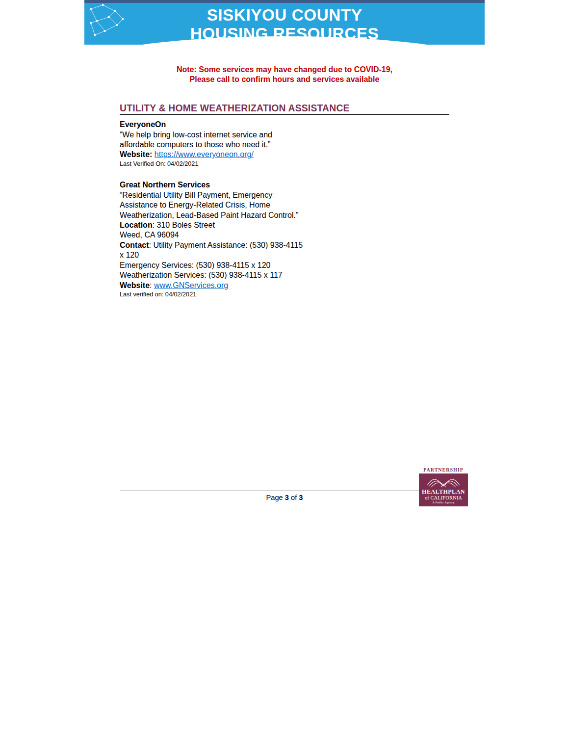SISKIYOU COUNTY
HOUSING RESOURCES
Note: Some services may have changed due to COVID-19,
Please call to confirm hours and services available
UTILITY & HOME WEATHERIZATION ASSISTANCE
EveryoneOn
“We help bring low-cost internet service and affordable computers to those who need it.”
Website: https://www.everyoneon.org/
Last Verified On: 04/02/2021
Great Northern Services
“Residential Utility Bill Payment, Emergency Assistance to Energy-Related Crisis, Home Weatherization, Lead-Based Paint Hazard Control.”
Location: 310 Boles Street
Weed, CA 96094
Contact: Utility Payment Assistance: (530) 938-4115 x 120
Emergency Services: (530) 938-4115 x 120
Weatherization Services: (530) 938-4115 x 117
Website: www.GNServices.org
Last verified on: 04/02/2021
Page 3 of 3
PARTNERSHIP
HEALTHPLAN
of CALIFORNIA
A Public Agency